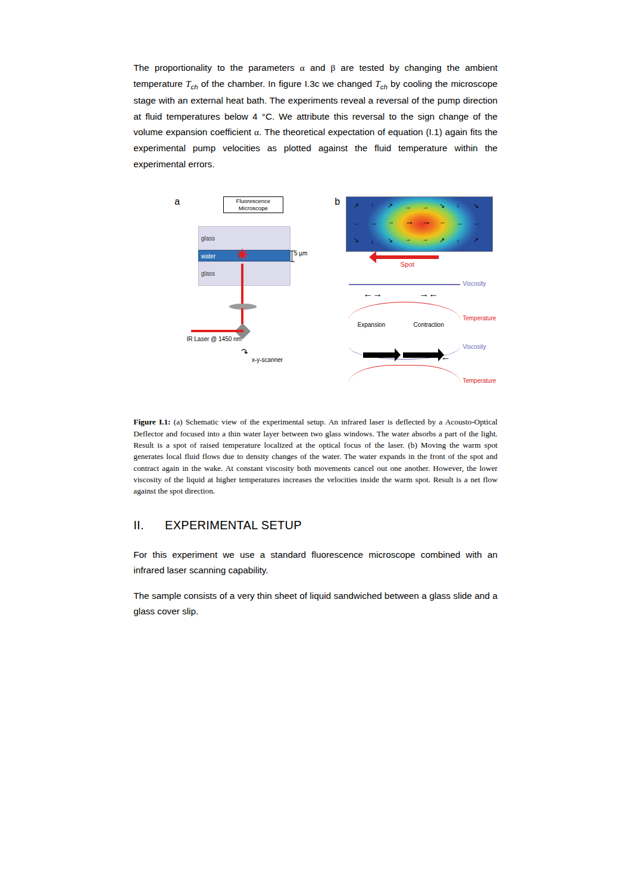The proportionality to the parameters α and β are tested by changing the ambient temperature Tch of the chamber. In figure I.3c we changed Tch by cooling the microscope stage with an external heat bath. The experiments reveal a reversal of the pump direction at fluid temperatures below 4 °C. We attribute this reversal to the sign change of the volume expansion coefficient α. The theoretical expectation of equation (I.1) again fits the experimental pump velocities as plotted against the fluid temperature within the experimental errors.
a b
Fluorescence
Microscope
glass
water
glass
5 µm
✷
IR Laser @ 1450 nm
↷
x-y-scanner
↗ ↑ ↗ → → ↘ ↓ ↘ → → → → → → → → ↘ ↓ ↘ → → ↗ ↑ ↗
Spot
Viscosity
Temperature
←→
→←
Expansion
Contraction
Viscosity
Temperature
←
Figure I.1: (a) Schematic view of the experimental setup. An infrared laser is deflected by a Acousto-Optical Deflector and focused into a thin water layer between two glass windows. The water absorbs a part of the light. Result is a spot of raised temperature localized at the optical focus of the laser. (b) Moving the warm spot generates local fluid flows due to density changes of the water. The water expands in the front of the spot and contract again in the wake. At constant viscosity both movements cancel out one another. However, the lower viscosity of the liquid at higher temperatures increases the velocities inside the warm spot. Result is a net flow against the spot direction.
II. EXPERIMENTAL SETUP
For this experiment we use a standard fluorescence microscope combined with an infrared laser scanning capability.
The sample consists of a very thin sheet of liquid sandwiched between a glass slide and a glass cover slip.